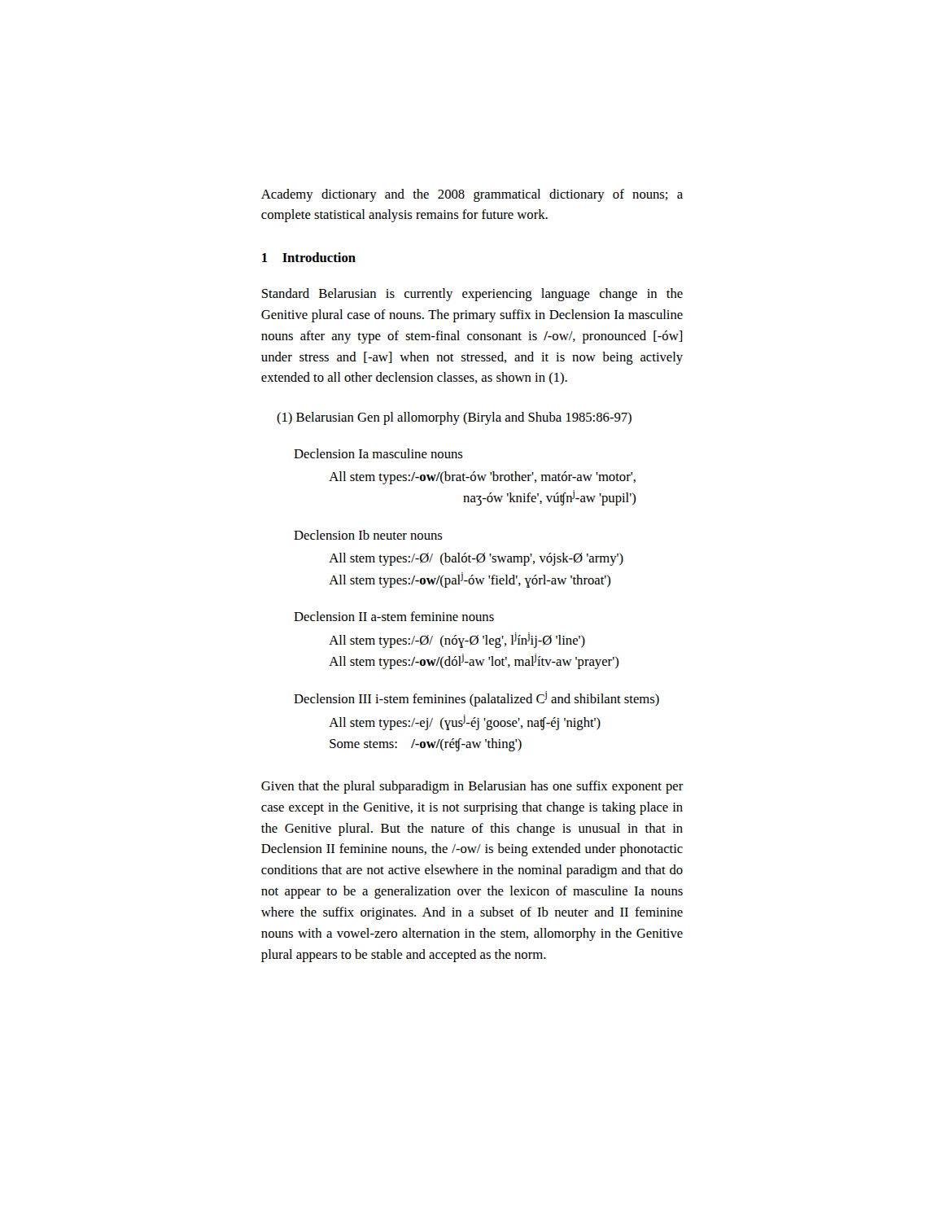Academy dictionary and the 2008 grammatical dictionary of nouns; a complete statistical analysis remains for future work.
1 Introduction
Standard Belarusian is currently experiencing language change in the Genitive plural case of nouns. The primary suffix in Declension Ia masculine nouns after any type of stem-final consonant is /-ow/, pronounced [-ów] under stress and [-aw] when not stressed, and it is now being actively extended to all other declension classes, as shown in (1).
(1) Belarusian Gen pl allomorphy (Biryla and Shuba 1985:86-97)
Declension Ia masculine nouns
| All stem types: | /-ow/ | (brat-ów 'brother', matór-aw 'motor', naʒ-ów 'knife', vúʧn j -aw 'pupil') |
Declension Ib neuter nouns
| All stem types: | /-Ø/ | (balót-Ø 'swamp', vójsk-Ø 'army') |
| All stem types: | /-ow/ | (pal j -ów 'field', ɣórl-aw 'throat') |
Declension II a-stem feminine nouns
| All stem types: | /-Ø/ | (nóɣ-Ø 'leg', l j ín j ij-Ø 'line') |
| All stem types: | /-ow/ | (dól j -aw 'lot', mal j ítv-aw 'prayer') |
Declension III i-stem feminines (palatalized Cj and shibilant stems)
| All stem types: | /-ej/ | (ɣus j -éj 'goose', naʧ-éj 'night') |
| Some stems: | /-ow/ | (réʧ-aw 'thing') |
Given that the plural subparadigm in Belarusian has one suffix exponent per case except in the Genitive, it is not surprising that change is taking place in the Genitive plural. But the nature of this change is unusual in that in Declension II feminine nouns, the /-ow/ is being extended under phonotactic conditions that are not active elsewhere in the nominal paradigm and that do not appear to be a generalization over the lexicon of masculine Ia nouns where the suffix originates. And in a subset of Ib neuter and II feminine nouns with a vowel-zero alternation in the stem, allomorphy in the Genitive plural appears to be stable and accepted as the norm.